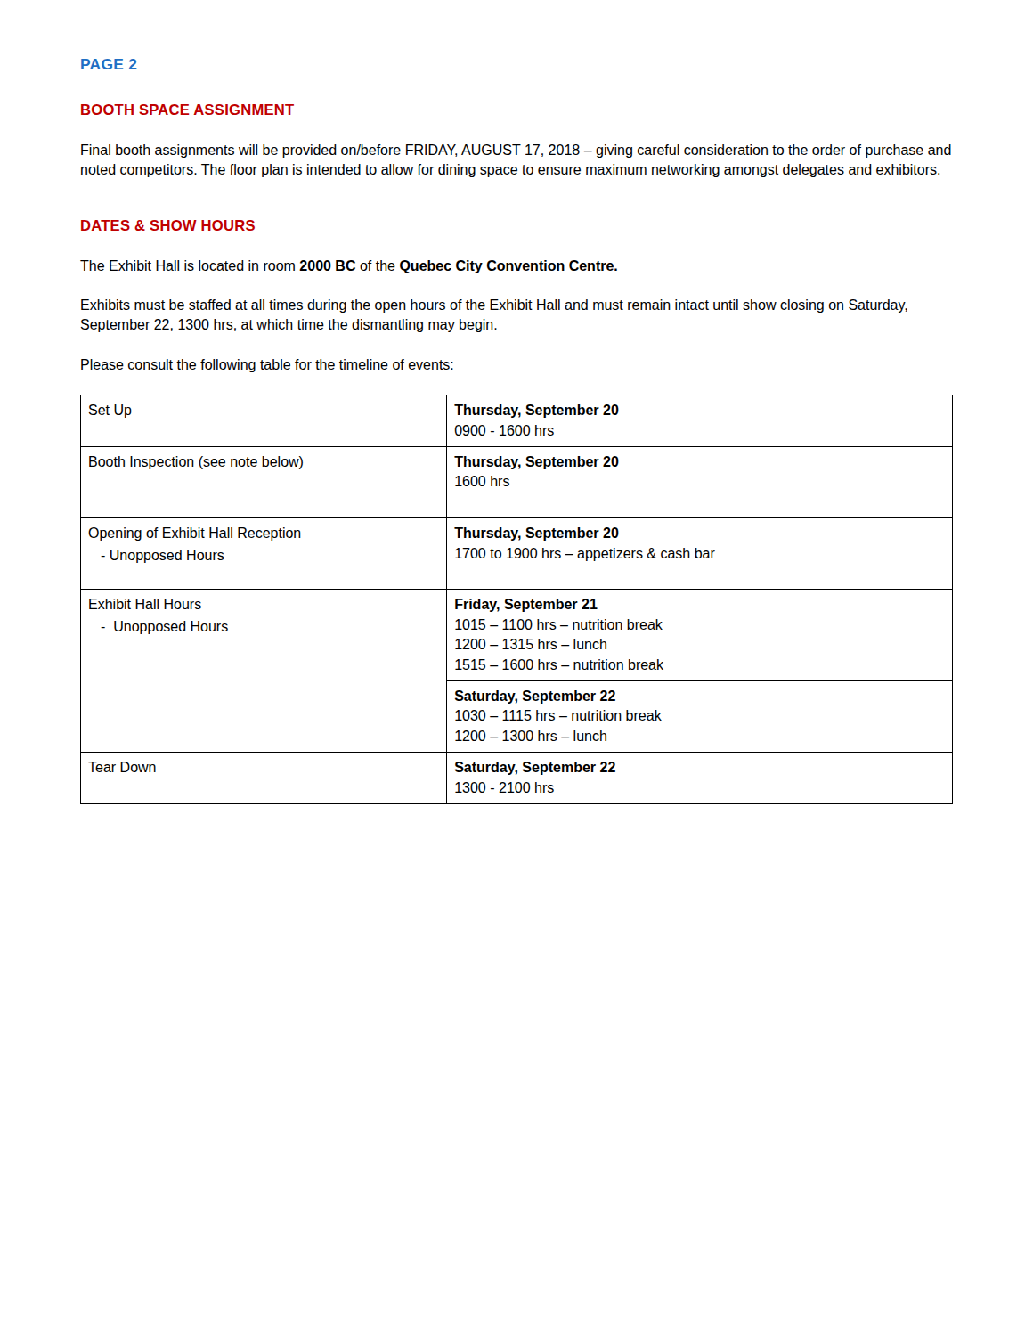PAGE 2
BOOTH SPACE ASSIGNMENT
Final booth assignments will be provided on/before FRIDAY, AUGUST 17, 2018 – giving careful consideration to the order of purchase and noted competitors. The floor plan is intended to allow for dining space to ensure maximum networking amongst delegates and exhibitors.
DATES & SHOW HOURS
The Exhibit Hall is located in room 2000 BC of the Quebec City Convention Centre.
Exhibits must be staffed at all times during the open hours of the Exhibit Hall and must remain intact until show closing on Saturday, September 22, 1300 hrs, at which time the dismantling may begin.
Please consult the following table for the timeline of events:
| Set Up | Thursday, September 20 0900 - 1600 hrs |
| Booth Inspection (see note below) | Thursday, September 20 1600 hrs |
| Opening of Exhibit Hall Reception Unopposed Hours | Thursday, September 20 1700 to 1900 hrs – appetizers & cash bar |
| Exhibit Hall Hours Unopposed Hours | Friday, September 21 1015 – 1100 hrs – nutrition break 1200 – 1315 hrs – lunch 1515 – 1600 hrs – nutrition break |
| Saturday, September 22 1030 – 1115 hrs – nutrition break 1200 – 1300 hrs – lunch |
| Tear Down | Saturday, September 22 1300 - 2100 hrs |